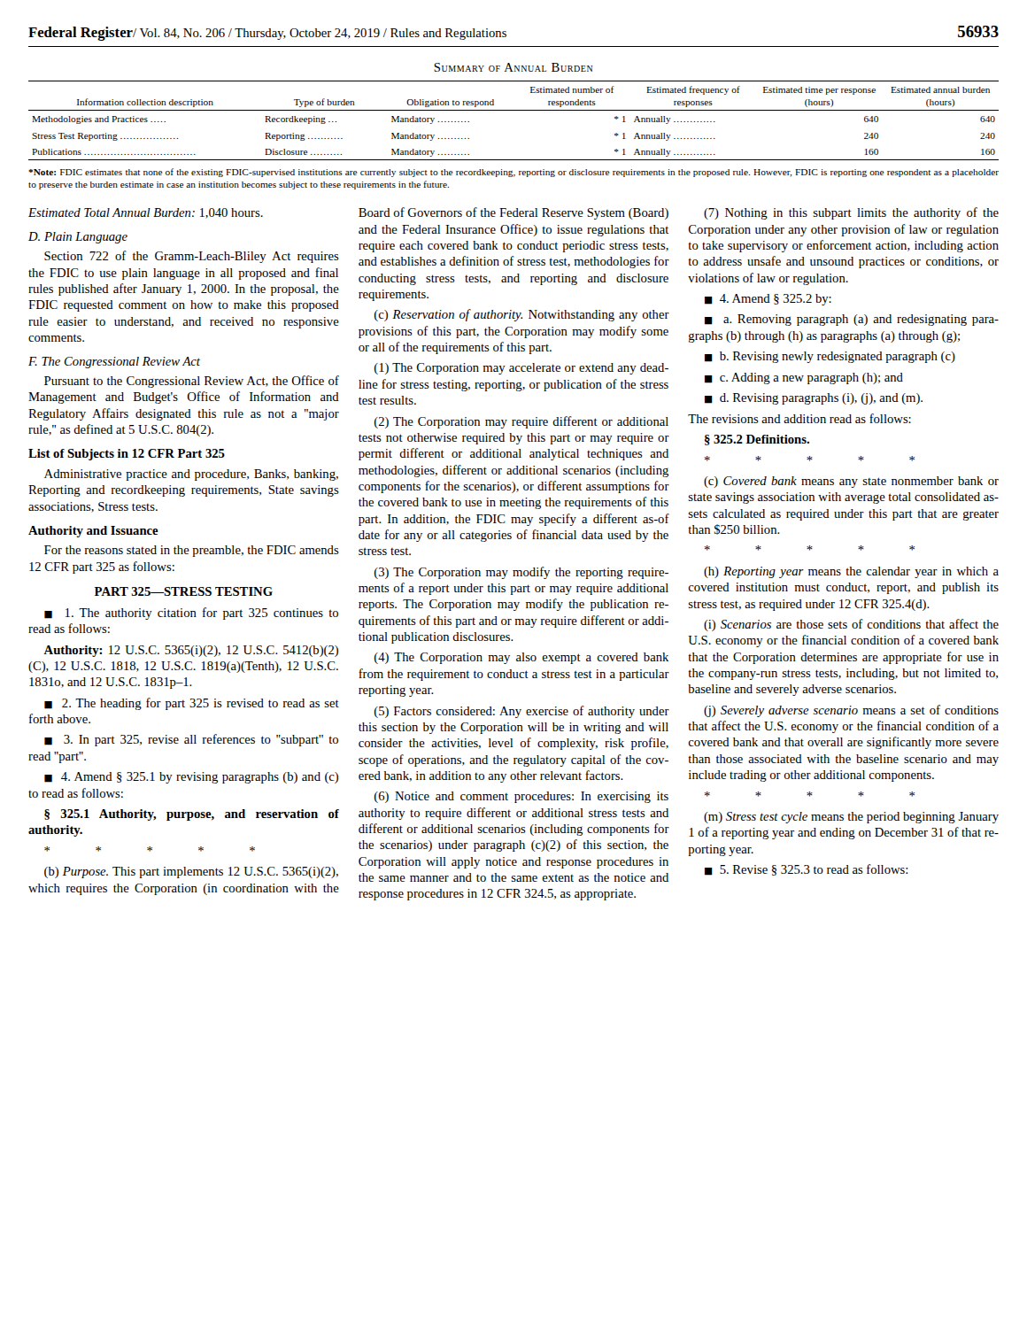Federal Register/ Vol. 84, No. 206 / Thursday, October 24, 2019 / Rules and Regulations
56933
Summary of Annual Burden
| Information collection description | Type of burden | Obligation to respond | Estimated number of respondents | Estimated frequency of responses | Estimated time per response (hours) | Estimated annual burden (hours) |
| --- | --- | --- | --- | --- | --- | --- |
| Methodologies and Practices ..... | Recordkeeping ... | Mandatory .......... | * 1 | Annually ............. | 640 | 640 |
| Stress Test Reporting .................. | Reporting ........... | Mandatory .......... | * 1 | Annually ............. | 240 | 240 |
| Publications .................................. | Disclosure .......... | Mandatory .......... | * 1 | Annually ............. | 160 | 160 |
*Note: FDIC estimates that none of the existing FDIC-supervised institutions are currently subject to the recordkeeping, reporting or disclosure requirements in the proposed rule. However, FDIC is reporting one respondent as a placeholder to preserve the burden estimate in case an institution becomes subject to these requirements in the future.
Estimated Total Annual Burden: 1,040 hours.
D. Plain Language
Section 722 of the Gramm-Leach-Bliley Act requires the FDIC to use plain language in all proposed and final rules published after January 1, 2000. In the proposal, the FDIC requested comment on how to make this proposed rule easier to understand, and received no responsive comments.
F. The Congressional Review Act
Pursuant to the Congressional Review Act, the Office of Management and Budget's Office of Information and Regulatory Affairs designated this rule as not a ''major rule,'' as defined at 5 U.S.C. 804(2).
List of Subjects in 12 CFR Part 325
Administrative practice and procedure, Banks, banking, Reporting and recordkeeping requirements, State savings associations, Stress tests.
Authority and Issuance
For the reasons stated in the preamble, the FDIC amends 12 CFR part 325 as follows:
PART 325—STRESS TESTING
■ 1. The authority citation for part 325 continues to read as follows:
Authority: 12 U.S.C. 5365(i)(2), 12 U.S.C. 5412(b)(2)(C), 12 U.S.C. 1818, 12 U.S.C. 1819(a)(Tenth), 12 U.S.C. 1831o, and 12 U.S.C. 1831p–1.
■ 2. The heading for part 325 is revised to read as set forth above.
■ 3. In part 325, revise all references to ''subpart'' to read ''part''.
■ 4. Amend § 325.1 by revising paragraphs (b) and (c) to read as follows:
§ 325.1 Authority, purpose, and reservation of authority.
* * * * *
(b) Purpose. This part implements 12 U.S.C. 5365(i)(2), which requires the Corporation (in coordination with the Board of Governors of the Federal Reserve System (Board) and the Federal Insurance Office) to issue regulations that require each covered bank to conduct periodic stress tests, and establishes a definition of stress test, methodologies for conducting stress tests, and reporting and disclosure requirements.
(c) Reservation of authority. Notwithstanding any other provisions of this part, the Corporation may modify some or all of the requirements of this part.
(1) The Corporation may accelerate or extend any deadline for stress testing, reporting, or publication of the stress test results.
(2) The Corporation may require different or additional tests not otherwise required by this part or may require or permit different or additional analytical techniques and methodologies, different or additional scenarios (including components for the scenarios), or different assumptions for the covered bank to use in meeting the requirements of this part. In addition, the FDIC may specify a different as-of date for any or all categories of financial data used by the stress test.
(3) The Corporation may modify the reporting requirements of a report under this part or may require additional reports. The Corporation may modify the publication requirements of this part and or may require different or additional publication disclosures.
(4) The Corporation may also exempt a covered bank from the requirement to conduct a stress test in a particular reporting year.
(5) Factors considered: Any exercise of authority under this section by the Corporation will be in writing and will consider the activities, level of complexity, risk profile, scope of operations, and the regulatory capital of the covered bank, in addition to any other relevant factors.
(6) Notice and comment procedures: In exercising its authority to require different or additional stress tests and different or additional scenarios (including components for the scenarios) under paragraph (c)(2) of this section, the Corporation will apply notice and response procedures in the same manner and to the same extent as the notice and response procedures in 12 CFR 324.5, as appropriate.
(7) Nothing in this subpart limits the authority of the Corporation under any other provision of law or regulation to take supervisory or enforcement action, including action to address unsafe and unsound practices or conditions, or violations of law or regulation.
■ 4. Amend § 325.2 by:
■ a. Removing paragraph (a) and redesignating paragraphs (b) through (h) as paragraphs (a) through (g);
■ b. Revising newly redesignated paragraph (c)
■ c. Adding a new paragraph (h); and
■ d. Revising paragraphs (i), (j), and (m).
The revisions and addition read as follows:
§ 325.2 Definitions.
* * * * *
(c) Covered bank means any state nonmember bank or state savings association with average total consolidated assets calculated as required under this part that are greater than $250 billion.
* * * * *
(h) Reporting year means the calendar year in which a covered institution must conduct, report, and publish its stress test, as required under 12 CFR 325.4(d).
(i) Scenarios are those sets of conditions that affect the U.S. economy or the financial condition of a covered bank that the Corporation determines are appropriate for use in the company-run stress tests, including, but not limited to, baseline and severely adverse scenarios.
(j) Severely adverse scenario means a set of conditions that affect the U.S. economy or the financial condition of a covered bank and that overall are significantly more severe than those associated with the baseline scenario and may include trading or other additional components.
* * * * *
(m) Stress test cycle means the period beginning January 1 of a reporting year and ending on December 31 of that reporting year.
■ 5. Revise § 325.3 to read as follows: